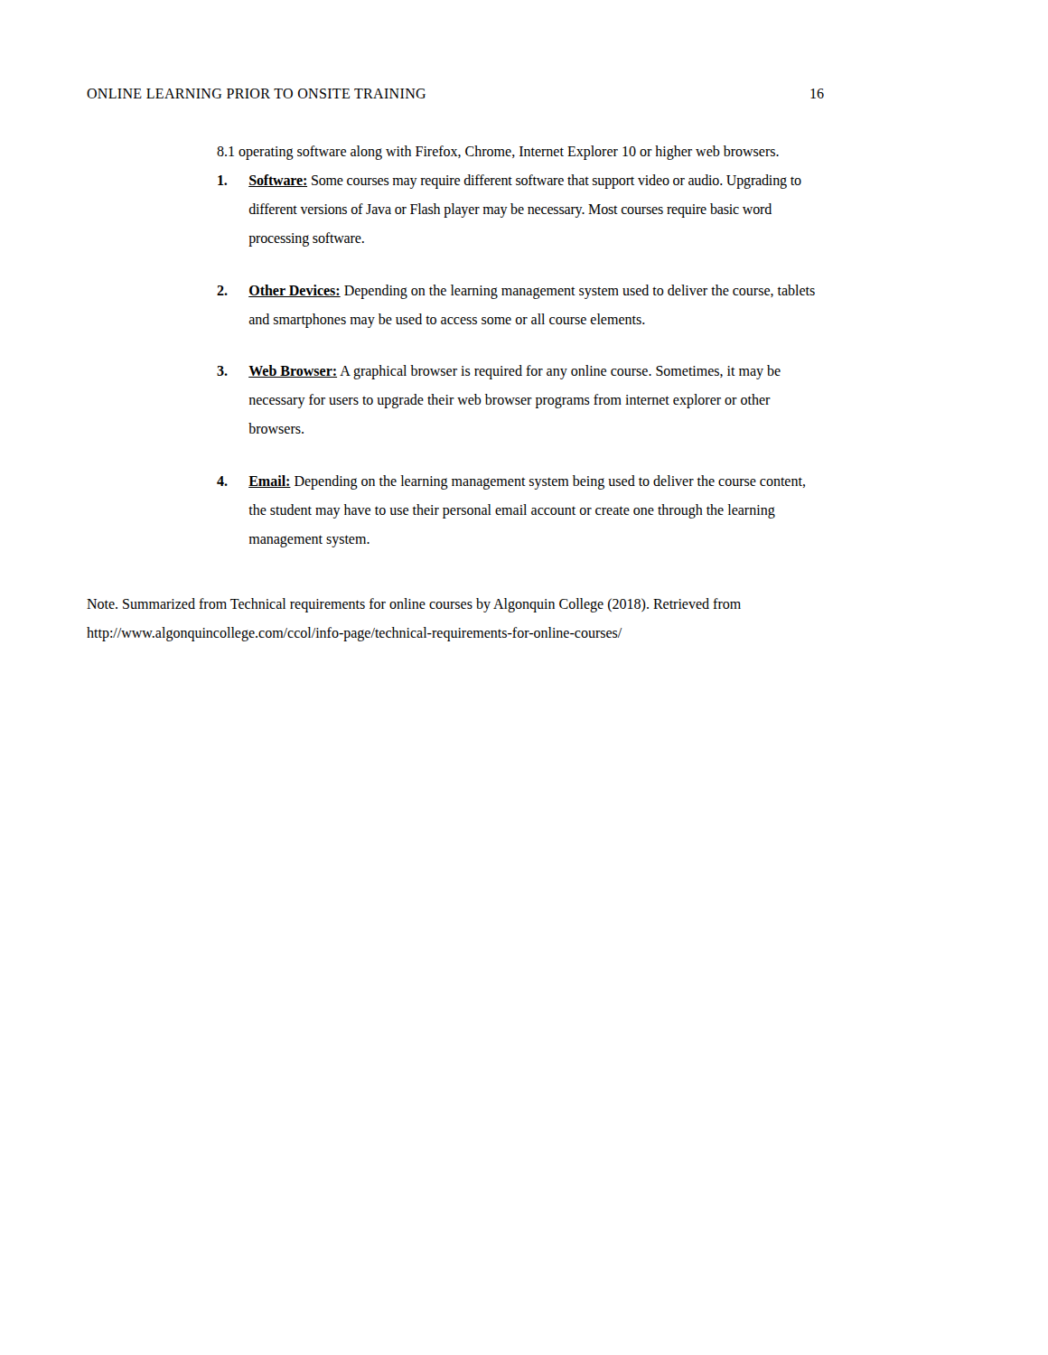Online Learning Prior to Onsite Training 16
8.1 operating software along with Firefox, Chrome, Internet Explorer 10 or higher web browsers.
Software: Some courses may require different software that support video or audio. Upgrading to different versions of Java or Flash player may be necessary. Most courses require basic word processing software.
Other Devices: Depending on the learning management system used to deliver the course, tablets and smartphones may be used to access some or all course elements.
Web Browser: A graphical browser is required for any online course. Sometimes, it may be necessary for users to upgrade their web browser programs from internet explorer or other browsers.
Email: Depending on the learning management system being used to deliver the course content, the student may have to use their personal email account or create one through the learning management system.
Note. Summarized from Technical requirements for online courses by Algonquin College (2018). Retrieved from http://www.algonquincollege.com/ccol/info-page/technical-requirements-for-online-courses/